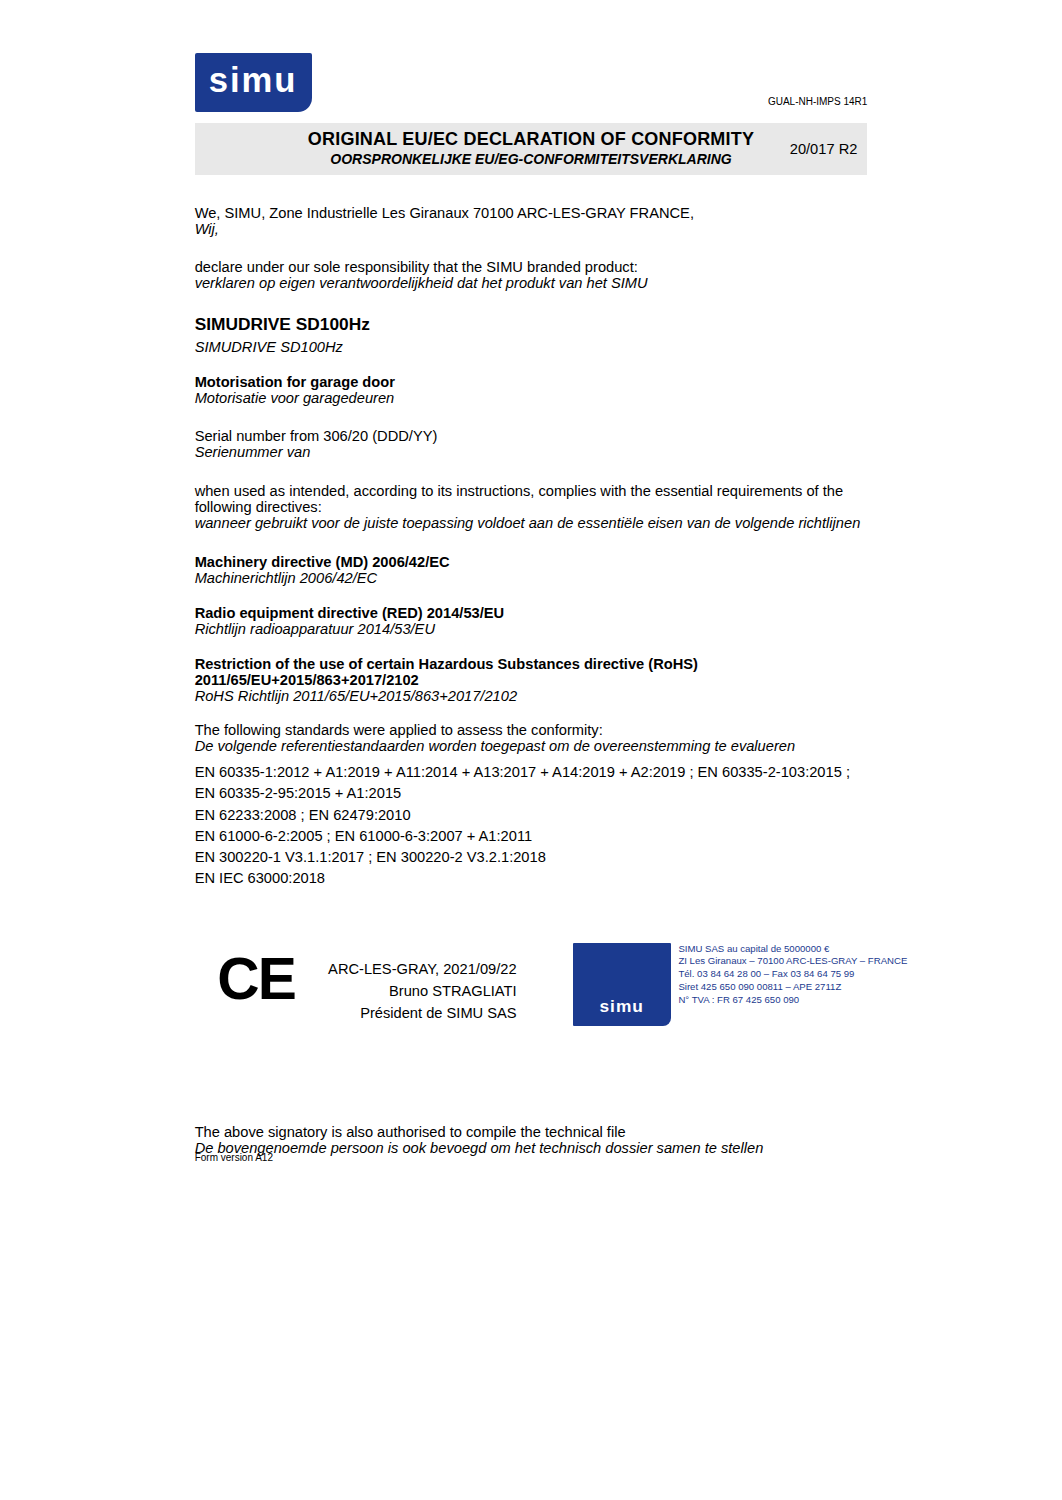simu
GUAL-NH-IMPS 14R1
ORIGINAL EU/EC DECLARATION OF CONFORMITY
OORSPRONKELIJKE EU/EG-CONFORMITEITSVERKLARING
20/017 R2
We, SIMU, Zone Industrielle Les Giranaux 70100 ARC-LES-GRAY FRANCE,
Wij,
declare under our sole responsibility that the SIMU branded product:
verklaren op eigen verantwoordelijkheid dat het produkt van het SIMU
SIMUDRIVE SD100Hz
SIMUDRIVE SD100Hz
Motorisation for garage door
Motorisatie voor garagedeuren
Serial number from 306/20 (DDD/YY)
Serienummer van
when used as intended, according to its instructions, complies with the essential requirements of the following directives:
wanneer gebruikt voor de juiste toepassing voldoet aan de essentiële eisen van de volgende richtlijnen
Machinery directive (MD) 2006/42/EC
Machinerichtlijn 2006/42/EC
Radio equipment directive (RED) 2014/53/EU
Richtlijn radioapparatuur 2014/53/EU
Restriction of the use of certain Hazardous Substances directive (RoHS) 2011/65/EU+2015/863+2017/2102
RoHS Richtlijn 2011/65/EU+2015/863+2017/2102
The following standards were applied to assess the conformity:
De volgende referentiestandaarden worden toegepast om de overeenstemming te evalueren
EN 60335‑1:2012 + A1:2019 + A11:2014 + A13:2017 + A14:2019 + A2:2019 ; EN 60335‑2‑103:2015 ;
EN 60335‑2‑95:2015 + A1:2015
EN 62233:2008 ; EN 62479:2010
EN 61000‑6‑2:2005 ; EN 61000‑6‑3:2007 + A1:2011
EN 300220‑1 V3.1.1:2017 ; EN 300220‑2 V3.2.1:2018
EN IEC 63000:2018
CE
ARC-LES-GRAY, 2021/09/22
Bruno STRAGLIATI
Président de SIMU SAS
simu
SIMU SAS au capital de 5000000 €
ZI Les Giranaux – 70100 ARC-LES-GRAY – FRANCE
Tél. 03 84 64 28 00 – Fax 03 84 64 75 99
Siret 425 650 090 00811 – APE 2711Z
N° TVA : FR 67 425 650 090
The above signatory is also authorised to compile the technical file
De bovengenoemde persoon is ook bevoegd om het technisch dossier samen te stellen
Form version A12